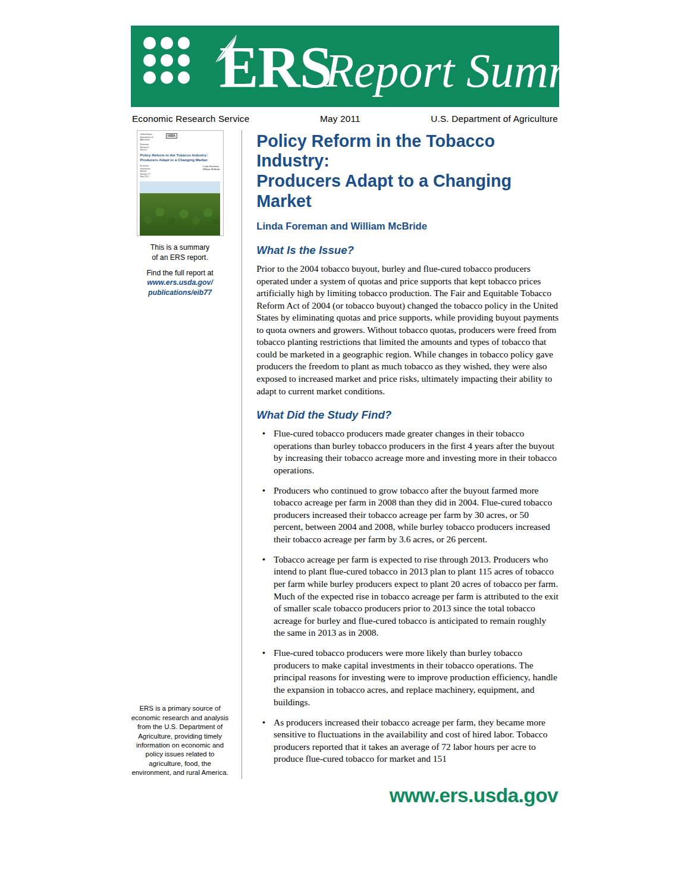ERS Report Summary
Economic Research Service
May 2011
U.S. Department of Agriculture
United States
Department of
Agriculture
USDA
Economic
Research
Service
Policy Reform in the Tobacco Industry: Producers Adapt to a Changing Market
Economic
Information
Bulletin
Number 77
May 2011
Linda Foreman
William McBride
This is a summary
of an ERS report.
Find the full report at
www.ers.usda.gov/
publications/eib77
ERS is a primary source of economic research and analysis from the U.S. Department of Agriculture, providing timely information on economic and policy issues related to agriculture, food, the environment, and rural America.
Policy Reform in the Tobacco Industry:
Producers Adapt to a Changing Market
Linda Foreman and William McBride
What Is the Issue?
Prior to the 2004 tobacco buyout, burley and flue-cured tobacco producers operated under a system of quotas and price supports that kept tobacco prices artificially high by limiting tobacco production. The Fair and Equitable Tobacco Reform Act of 2004 (or tobacco buyout) changed the tobacco policy in the United States by eliminating quotas and price supports, while providing buyout payments to quota owners and growers. Without tobacco quotas, producers were freed from tobacco planting restrictions that limited the amounts and types of tobacco that could be marketed in a geographic region. While changes in tobacco policy gave producers the freedom to plant as much tobacco as they wished, they were also exposed to increased market and price risks, ultimately impacting their ability to adapt to current market conditions.
What Did the Study Find?
Flue-cured tobacco producers made greater changes in their tobacco operations than burley tobacco producers in the first 4 years after the buyout by increasing their tobacco acreage more and investing more in their tobacco operations.
Producers who continued to grow tobacco after the buyout farmed more tobacco acreage per farm in 2008 than they did in 2004. Flue-cured tobacco producers increased their tobacco acreage per farm by 30 acres, or 50 percent, between 2004 and 2008, while burley tobacco producers increased their tobacco acreage per farm by 3.6 acres, or 26 percent.
Tobacco acreage per farm is expected to rise through 2013. Producers who intend to plant flue-cured tobacco in 2013 plan to plant 115 acres of tobacco per farm while burley producers expect to plant 20 acres of tobacco per farm. Much of the expected rise in tobacco acreage per farm is attributed to the exit of smaller scale tobacco producers prior to 2013 since the total tobacco acreage for burley and flue-cured tobacco is anticipated to remain roughly the same in 2013 as in 2008.
Flue-cured tobacco producers were more likely than burley tobacco producers to make capital investments in their tobacco operations. The principal reasons for investing were to improve production efficiency, handle the expansion in tobacco acres, and replace machinery, equipment, and buildings.
As producers increased their tobacco acreage per farm, they became more sensitive to fluctuations in the availability and cost of hired labor. Tobacco producers reported that it takes an average of 72 labor hours per acre to produce flue-cured tobacco for market and 151
www.ers.usda.gov